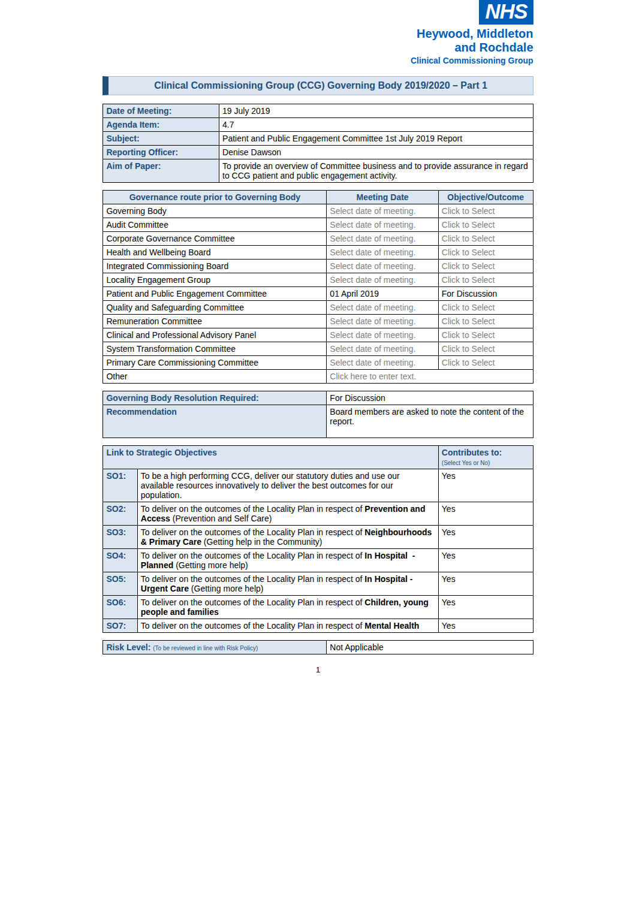NHS
Heywood, Middleton
and Rochdale
Clinical Commissioning Group
Clinical Commissioning Group (CCG) Governing Body 2019/2020 – Part 1
| Date of Meeting: | 19 July 2019 |
| Agenda Item: | 4.7 |
| Subject: | Patient and Public Engagement Committee 1st July 2019 Report |
| Reporting Officer: | Denise Dawson |
| Aim of Paper: | To provide an overview of Committee business and to provide assurance in regard to CCG patient and public engagement activity. |
| Governance route prior to Governing Body | Meeting Date | Objective/Outcome |
| --- | --- | --- |
| Governing Body | Select date of meeting. | Click to Select |
| Audit Committee | Select date of meeting. | Click to Select |
| Corporate Governance Committee | Select date of meeting. | Click to Select |
| Health and Wellbeing Board | Select date of meeting. | Click to Select |
| Integrated Commissioning Board | Select date of meeting. | Click to Select |
| Locality Engagement Group | Select date of meeting. | Click to Select |
| Patient and Public Engagement Committee | 01 April 2019 | For Discussion |
| Quality and Safeguarding Committee | Select date of meeting. | Click to Select |
| Remuneration Committee | Select date of meeting. | Click to Select |
| Clinical and Professional Advisory Panel | Select date of meeting. | Click to Select |
| System Transformation Committee | Select date of meeting. | Click to Select |
| Primary Care Commissioning Committee | Select date of meeting. | Click to Select |
| Other | Click here to enter text. |
| Governing Body Resolution Required: | For Discussion |
| Recommendation | Board members are asked to note the content of the report. |
| Link to Strategic Objectives | Contributes to: (Select Yes or No) |
| --- | --- |
| SO1: | To be a high performing CCG, deliver our statutory duties and use our available resources innovatively to deliver the best outcomes for our population. | Yes |
| SO2: | To deliver on the outcomes of the Locality Plan in respect of Prevention and Access (Prevention and Self Care) | Yes |
| SO3: | To deliver on the outcomes of the Locality Plan in respect of Neighbourhoods & Primary Care (Getting help in the Community) | Yes |
| SO4: | To deliver on the outcomes of the Locality Plan in respect of In Hospital - Planned (Getting more help) | Yes |
| SO5: | To deliver on the outcomes of the Locality Plan in respect of In Hospital - Urgent Care (Getting more help) | Yes |
| SO6: | To deliver on the outcomes of the Locality Plan in respect of Children, young people and families | Yes |
| SO7: | To deliver on the outcomes of the Locality Plan in respect of Mental Health | Yes |
| Risk Level: (To be reviewed in line with Risk Policy) | Not Applicable |
1